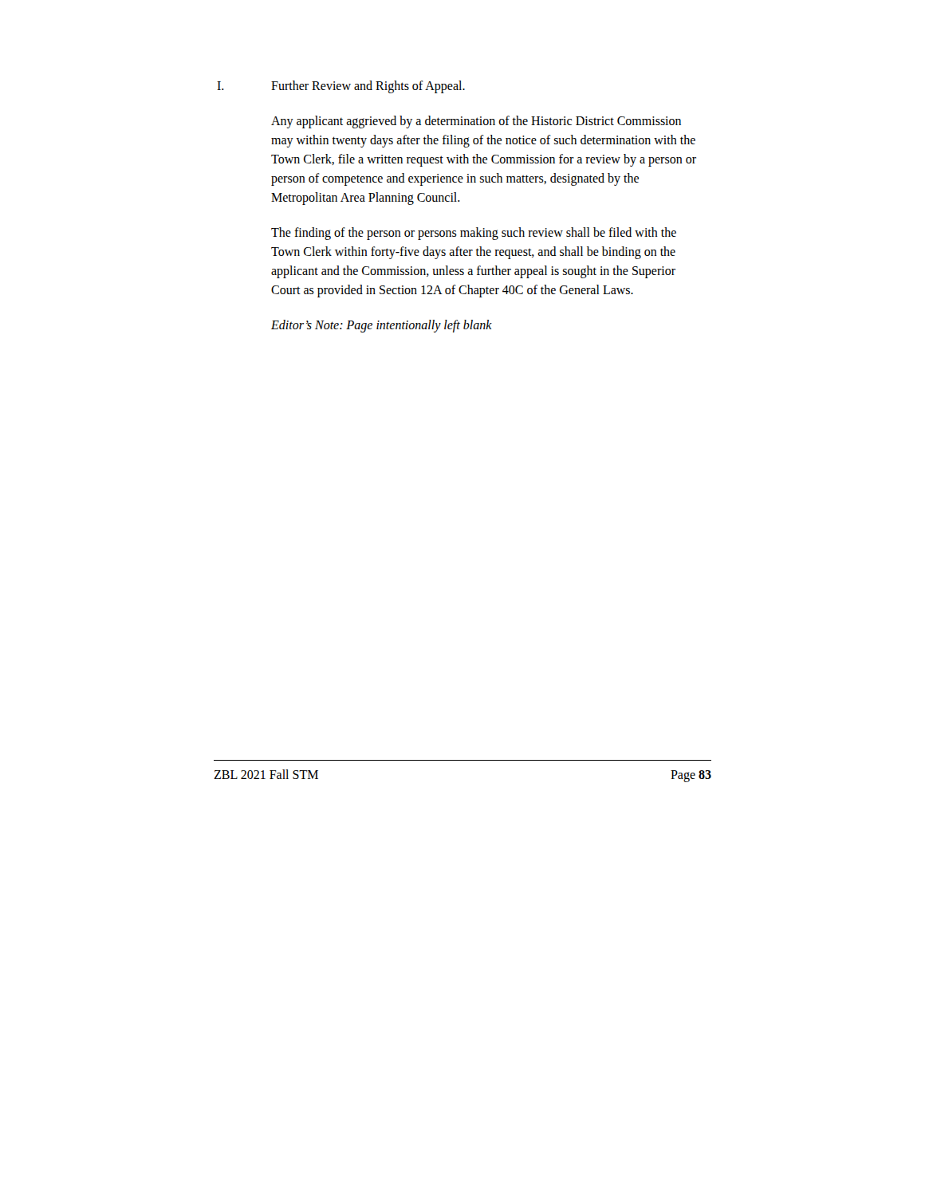I.
Further Review and Rights of Appeal.
Any applicant aggrieved by a determination of the Historic District Commission may within twenty days after the filing of the notice of such determination with the Town Clerk, file a written request with the Commission for a review by a person or person of competence and experience in such matters, designated by the Metropolitan Area Planning Council.
The finding of the person or persons making such review shall be filed with the Town Clerk within forty-five days after the request, and shall be binding on the applicant and the Commission, unless a further appeal is sought in the Superior Court as provided in Section 12A of Chapter 40C of the General Laws.
Editor’s Note: Page intentionally left blank
ZBL 2021 Fall STM
Page 83